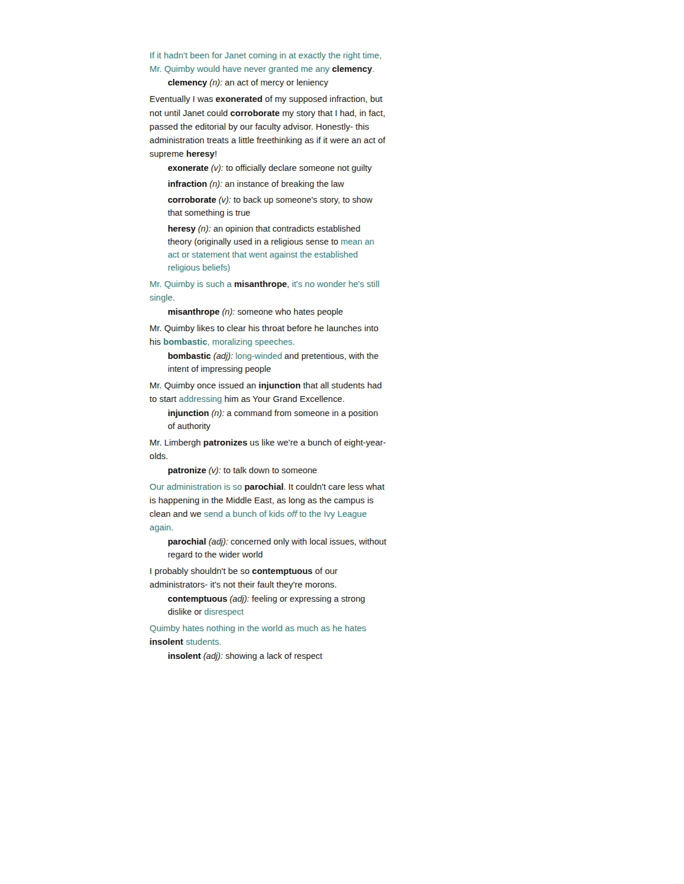If it hadn't been for Janet coming in at exactly the right time, Mr. Quimby would have never granted me any clemency.
clemency (n): an act of mercy or leniency
Eventually I was exonerated of my supposed infraction, but not until Janet could corroborate my story that I had, in fact, passed the editorial by our faculty advisor. Honestly- this administration treats a little freethinking as if it were an act of supreme heresy!
exonerate (v): to officially declare someone not guilty
infraction (n): an instance of breaking the law
corroborate (v): to back up someone's story, to show that something is true
heresy (n): an opinion that contradicts established theory (originally used in a religious sense to mean an act or statement that went against the established religious beliefs)
Mr. Quimby is such a misanthrope, it's no wonder he's still single.
misanthrope (n): someone who hates people
Mr. Quimby likes to clear his throat before he launches into his bombastic, moralizing speeches.
bombastic (adj): long-winded and pretentious, with the intent of impressing people
Mr. Quimby once issued an injunction that all students had to start addressing him as Your Grand Excellence.
injunction (n): a command from someone in a position of authority
Mr. Limbergh patronizes us like we're a bunch of eight-year-olds.
patronize (v): to talk down to someone
Our administration is so parochial. It couldn't care less what is happening in the Middle East, as long as the campus is clean and we send a bunch of kids off to the Ivy League again.
parochial (adj): concerned only with local issues, without regard to the wider world
I probably shouldn't be so contemptuous of our administrators- it's not their fault they're morons.
contemptuous (adj): feeling or expressing a strong dislike or disrespect
Quimby hates nothing in the world as much as he hates insolent students.
insolent (adj): showing a lack of respect